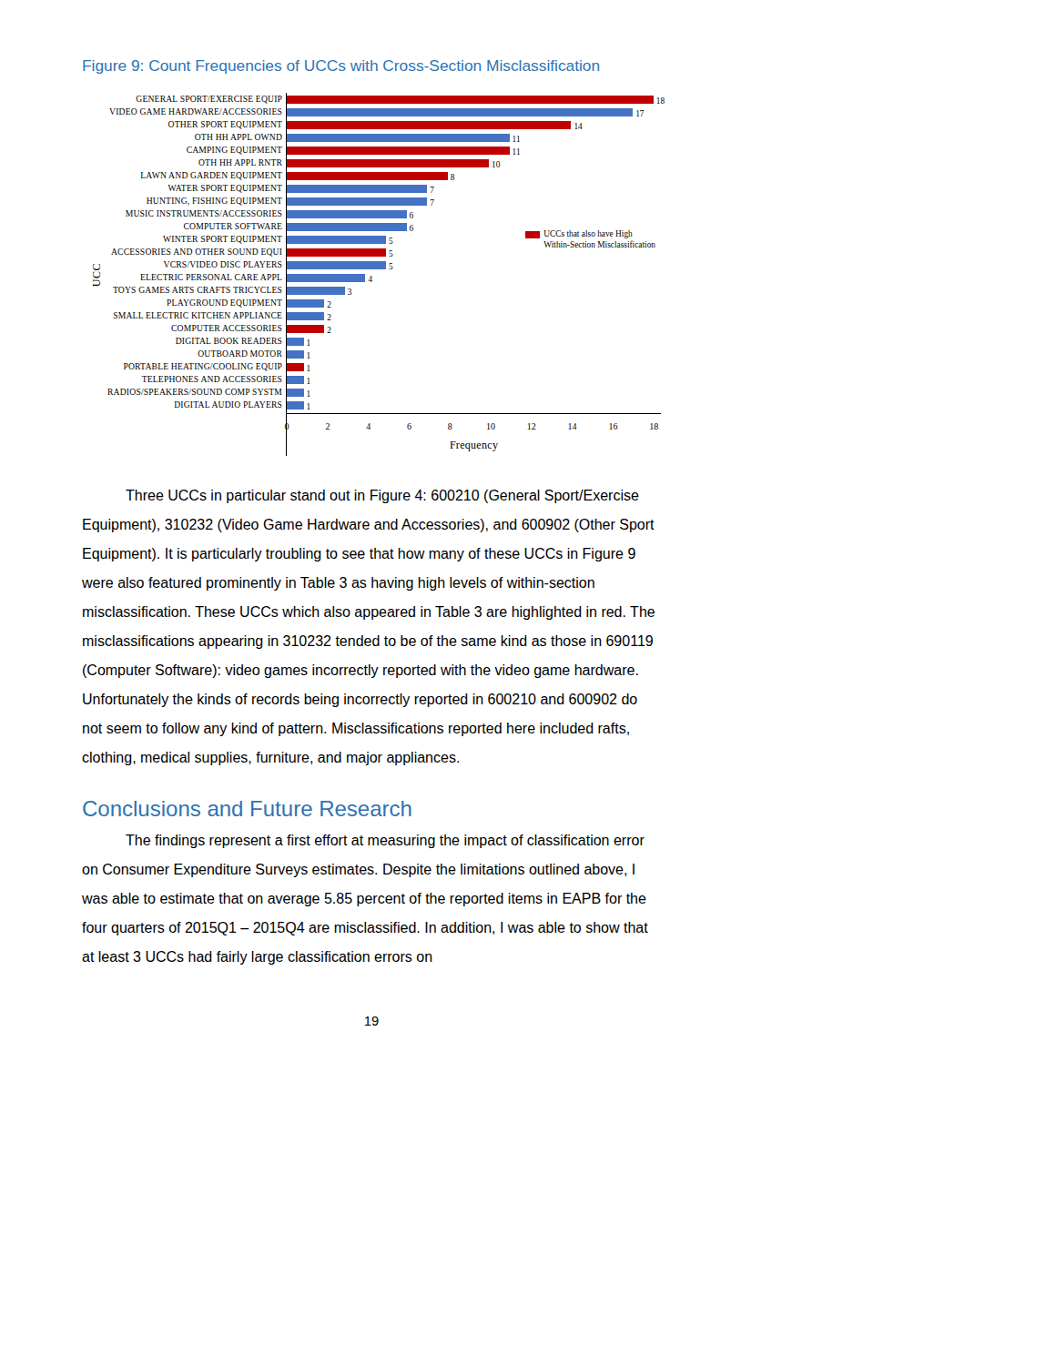Figure 9: Count Frequencies of UCCs with Cross-Section Misclassification
UCC
GENERAL SPORT/EXERCISE EQUIP
VIDEO GAME HARDWARE/ACCESSORIES
OTHER SPORT EQUIPMENT
OTH HH APPL OWND
CAMPING EQUIPMENT
OTH HH APPL RNTR
LAWN AND GARDEN EQUIPMENT
WATER SPORT EQUIPMENT
HUNTING, FISHING EQUIPMENT
MUSIC INSTRUMENTS/ACCESSORIES
COMPUTER SOFTWARE
WINTER SPORT EQUIPMENT
ACCESSORIES AND OTHER SOUND EQUI
VCRS/VIDEO DISC PLAYERS
ELECTRIC PERSONAL CARE APPL
TOYS GAMES ARTS CRAFTS TRICYCLES
PLAYGROUND EQUIPMENT
SMALL ELECTRIC KITCHEN APPLIANCE
COMPUTER ACCESSORIES
DIGITAL BOOK READERS
OUTBOARD MOTOR
PORTABLE HEATING/COOLING EQUIP
TELEPHONES AND ACCESSORIES
RADIOS/SPEAKERS/SOUND COMP SYSTM
DIGITAL AUDIO PLAYERS
18
17
14
11
11
10
8
7
7
6
6
5
5
5
4
3
2
2
2
1
1
1
1
1
1
0 2 4 6 8 10 12 14 16 18
Frequency
UCCs that also have High
Within-Section Misclassification
Three UCCs in particular stand out in Figure 4: 600210 (General Sport/Exercise Equipment), 310232 (Video Game Hardware and Accessories), and 600902 (Other Sport Equipment). It is particularly troubling to see that how many of these UCCs in Figure 9 were also featured prominently in Table 3 as having high levels of within-section misclassification. These UCCs which also appeared in Table 3 are highlighted in red. The misclassifications appearing in 310232 tended to be of the same kind as those in 690119 (Computer Software): video games incorrectly reported with the video game hardware. Unfortunately the kinds of records being incorrectly reported in 600210 and 600902 do not seem to follow any kind of pattern. Misclassifications reported here included rafts, clothing, medical supplies, furniture, and major appliances.
Conclusions and Future Research
The findings represent a first effort at measuring the impact of classification error on Consumer Expenditure Surveys estimates. Despite the limitations outlined above, I was able to estimate that on average 5.85 percent of the reported items in EAPB for the four quarters of 2015Q1 – 2015Q4 are misclassified. In addition, I was able to show that at least 3 UCCs had fairly large classification errors on
19